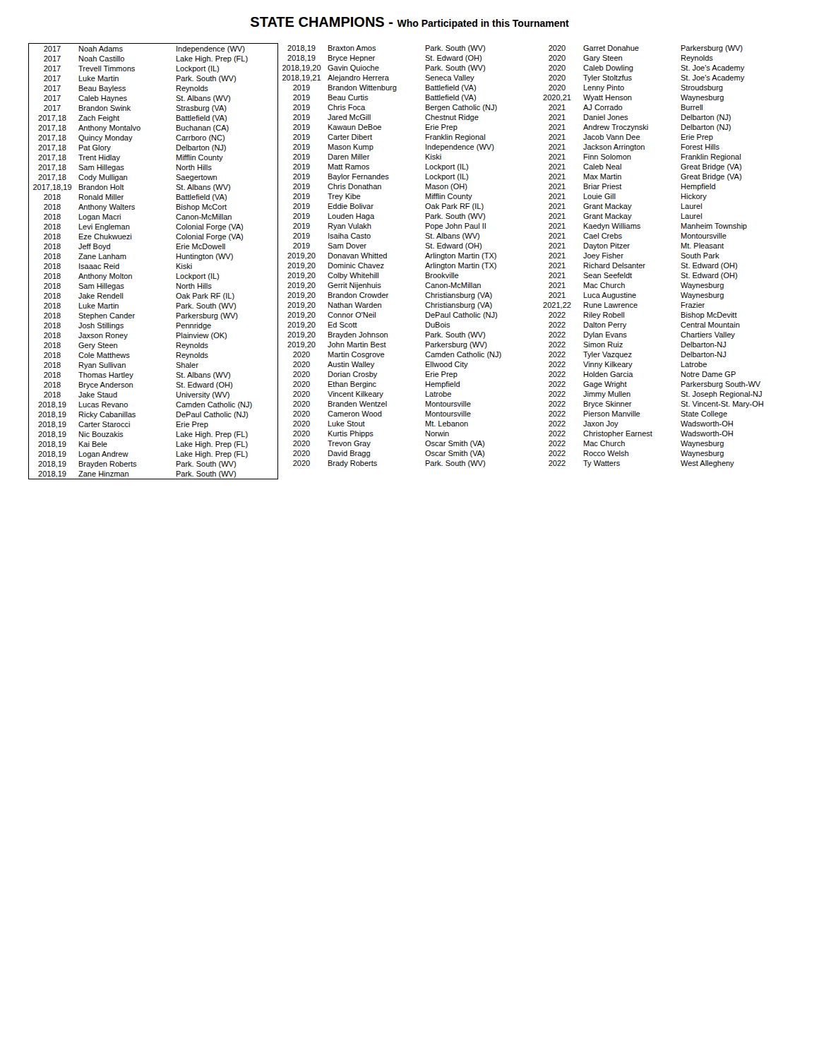STATE CHAMPIONS - Who Participated in this Tournament
| 2017 | Noah Adams | Independence (WV) |
| 2017 | Noah Castillo | Lake High. Prep (FL) |
| 2017 | Trevell Timmons | Lockport (IL) |
| 2017 | Luke Martin | Park. South (WV) |
| 2017 | Beau Bayless | Reynolds |
| 2017 | Caleb Haynes | St. Albans (WV) |
| 2017 | Brandon Swink | Strasburg (VA) |
| 2017,18 | Zach Feight | Battlefield (VA) |
| 2017,18 | Anthony Montalvo | Buchanan (CA) |
| 2017,18 | Quincy Monday | Carrboro (NC) |
| 2017,18 | Pat Glory | Delbarton (NJ) |
| 2017,18 | Trent Hidlay | Mifflin County |
| 2017,18 | Sam Hillegas | North Hills |
| 2017,18 | Cody Mulligan | Saegertown |
| 2017,18,19 | Brandon Holt | St. Albans (WV) |
| 2018 | Ronald Miller | Battlefield (VA) |
| 2018 | Anthony Walters | Bishop McCort |
| 2018 | Logan Macri | Canon-McMillan |
| 2018 | Levi Engleman | Colonial Forge (VA) |
| 2018 | Eze Chukwuezi | Colonial Forge (VA) |
| 2018 | Jeff Boyd | Erie McDowell |
| 2018 | Zane Lanham | Huntington (WV) |
| 2018 | Isaaac Reid | Kiski |
| 2018 | Anthony Molton | Lockport (IL) |
| 2018 | Sam Hillegas | North Hills |
| 2018 | Jake Rendell | Oak Park RF (IL) |
| 2018 | Luke Martin | Park. South (WV) |
| 2018 | Stephen Cander | Parkersburg (WV) |
| 2018 | Josh Stillings | Pennridge |
| 2018 | Jaxson Roney | Plainview (OK) |
| 2018 | Gery Steen | Reynolds |
| 2018 | Cole Matthews | Reynolds |
| 2018 | Ryan Sullivan | Shaler |
| 2018 | Thomas Hartley | St. Albans (WV) |
| 2018 | Bryce Anderson | St. Edward (OH) |
| 2018 | Jake Staud | University (WV) |
| 2018,19 | Lucas Revano | Camden Catholic (NJ) |
| 2018,19 | Ricky Cabanillas | DePaul Catholic (NJ) |
| 2018,19 | Carter Starocci | Erie Prep |
| 2018,19 | Nic Bouzakis | Lake High. Prep (FL) |
| 2018,19 | Kai Bele | Lake High. Prep (FL) |
| 2018,19 | Logan Andrew | Lake High. Prep (FL) |
| 2018,19 | Brayden Roberts | Park. South (WV) |
| 2018,19 | Zane Hinzman | Park. South (WV) |
| 2018,19 | Braxton Amos | Park. South (WV) |
| 2018,19 | Bryce Hepner | St. Edward (OH) |
| 2018,19,20 | Gavin Quioche | Park. South (WV) |
| 2018,19,21 | Alejandro Herrera | Seneca Valley |
| 2019 | Brandon Wittenburg | Battlefield (VA) |
| 2019 | Beau Curtis | Battlefield (VA) |
| 2019 | Chris Foca | Bergen Catholic (NJ) |
| 2019 | Jared McGill | Chestnut Ridge |
| 2019 | Kawaun DeBoe | Erie Prep |
| 2019 | Carter Dibert | Franklin Regional |
| 2019 | Mason Kump | Independence (WV) |
| 2019 | Daren Miller | Kiski |
| 2019 | Matt Ramos | Lockport (IL) |
| 2019 | Baylor Fernandes | Lockport (IL) |
| 2019 | Chris Donathan | Mason (OH) |
| 2019 | Trey Kibe | Mifflin County |
| 2019 | Eddie Bolivar | Oak Park RF (IL) |
| 2019 | Louden Haga | Park. South (WV) |
| 2019 | Ryan Vulakh | Pope John Paul II |
| 2019 | Isaiha Casto | St. Albans (WV) |
| 2019 | Sam Dover | St. Edward (OH) |
| 2019,20 | Donavan Whitted | Arlington Martin (TX) |
| 2019,20 | Dominic Chavez | Arlington Martin (TX) |
| 2019,20 | Colby Whitehill | Brookville |
| 2019,20 | Gerrit Nijenhuis | Canon-McMillan |
| 2019,20 | Brandon Crowder | Christiansburg (VA) |
| 2019,20 | Nathan Warden | Christiansburg (VA) |
| 2019,20 | Connor O'Neil | DePaul Catholic (NJ) |
| 2019,20 | Ed Scott | DuBois |
| 2019,20 | Brayden Johnson | Park. South (WV) |
| 2019,20 | John Martin Best | Parkersburg (WV) |
| 2020 | Martin Cosgrove | Camden Catholic (NJ) |
| 2020 | Austin Walley | Ellwood City |
| 2020 | Dorian Crosby | Erie Prep |
| 2020 | Ethan Berginc | Hempfield |
| 2020 | Vincent Kilkeary | Latrobe |
| 2020 | Branden Wentzel | Montoursville |
| 2020 | Cameron Wood | Montoursville |
| 2020 | Luke Stout | Mt. Lebanon |
| 2020 | Kurtis Phipps | Norwin |
| 2020 | Trevon Gray | Oscar Smith (VA) |
| 2020 | David Bragg | Oscar Smith (VA) |
| 2020 | Brady Roberts | Park. South (WV) |
| 2020 | Garret Donahue | Parkersburg (WV) |
| 2020 | Gary Steen | Reynolds |
| 2020 | Caleb Dowling | St. Joe's Academy |
| 2020 | Tyler Stoltzfus | St. Joe's Academy |
| 2020 | Lenny Pinto | Stroudsburg |
| 2020,21 | Wyatt Henson | Waynesburg |
| 2021 | AJ Corrado | Burrell |
| 2021 | Daniel Jones | Delbarton (NJ) |
| 2021 | Andrew Troczynski | Delbarton (NJ) |
| 2021 | Jacob Vann Dee | Erie Prep |
| 2021 | Jackson Arrington | Forest Hills |
| 2021 | Finn Solomon | Franklin Regional |
| 2021 | Caleb Neal | Great Bridge (VA) |
| 2021 | Max Martin | Great Bridge (VA) |
| 2021 | Briar Priest | Hempfield |
| 2021 | Louie Gill | Hickory |
| 2021 | Grant Mackay | Laurel |
| 2021 | Grant Mackay | Laurel |
| 2021 | Kaedyn Williams | Manheim Township |
| 2021 | Cael Crebs | Montoursville |
| 2021 | Dayton Pitzer | Mt. Pleasant |
| 2021 | Joey Fisher | South Park |
| 2021 | Richard Delsanter | St. Edward (OH) |
| 2021 | Sean Seefeldt | St. Edward (OH) |
| 2021 | Mac Church | Waynesburg |
| 2021 | Luca Augustine | Waynesburg |
| 2021,22 | Rune Lawrence | Frazier |
| 2022 | Riley Robell | Bishop McDevitt |
| 2022 | Dalton Perry | Central Mountain |
| 2022 | Dylan Evans | Chartiers Valley |
| 2022 | Simon Ruiz | Delbarton-NJ |
| 2022 | Tyler Vazquez | Delbarton-NJ |
| 2022 | Vinny Kilkeary | Latrobe |
| 2022 | Holden Garcia | Notre Dame GP |
| 2022 | Gage Wright | Parkersburg South-WV |
| 2022 | Jimmy Mullen | St. Joseph Regional-NJ |
| 2022 | Bryce Skinner | St. Vincent-St. Mary-OH |
| 2022 | Pierson Manville | State College |
| 2022 | Jaxon Joy | Wadsworth-OH |
| 2022 | Christopher Earnest | Wadsworth-OH |
| 2022 | Mac Church | Waynesburg |
| 2022 | Rocco Welsh | Waynesburg |
| 2022 | Ty Watters | West Allegheny |